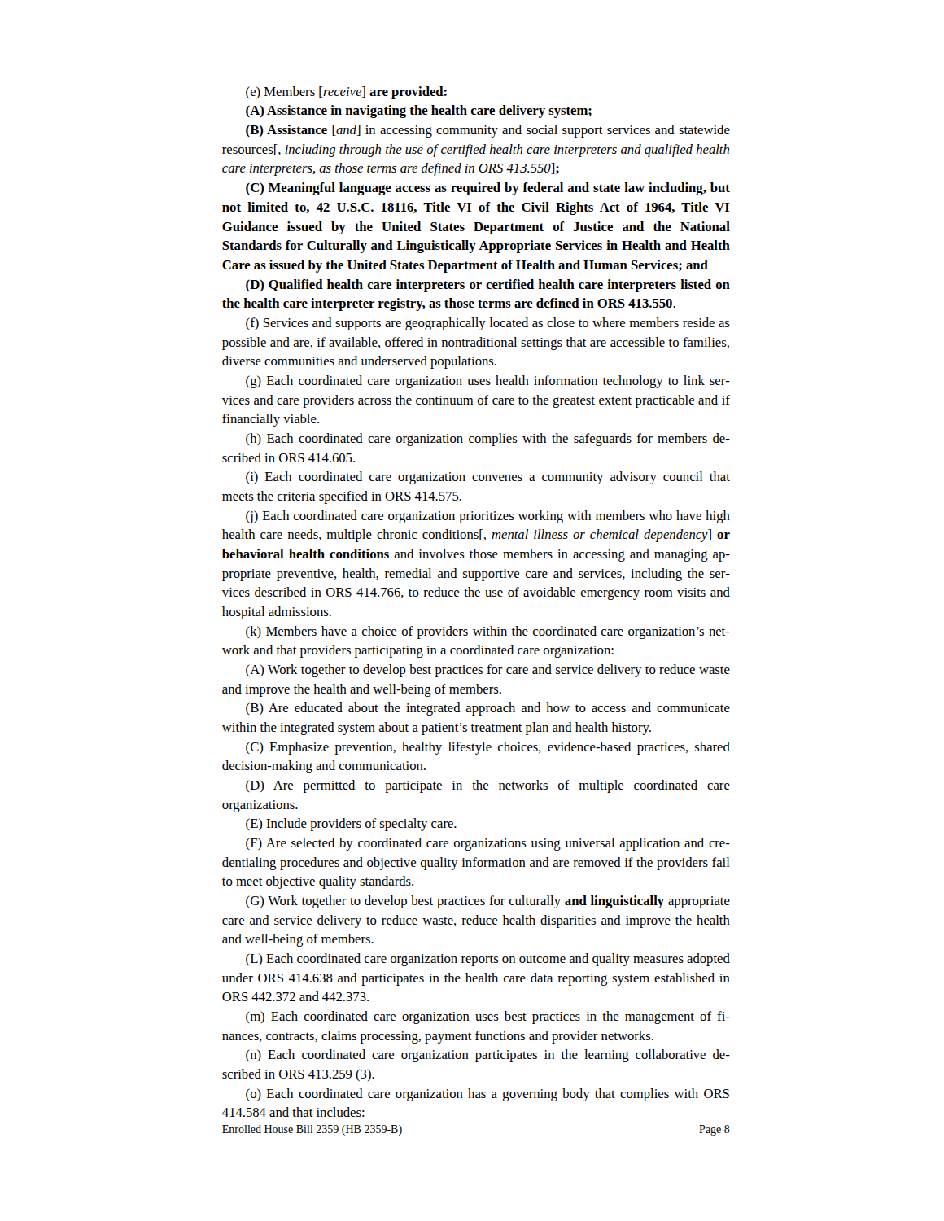(e) Members [receive] are provided:
(A) Assistance in navigating the health care delivery system;
(B) Assistance [and] in accessing community and social support services and statewide resources[, including through the use of certified health care interpreters and qualified health care interpreters, as those terms are defined in ORS 413.550];
(C) Meaningful language access as required by federal and state law including, but not limited to, 42 U.S.C. 18116, Title VI of the Civil Rights Act of 1964, Title VI Guidance issued by the United States Department of Justice and the National Standards for Culturally and Linguistically Appropriate Services in Health and Health Care as issued by the United States Department of Health and Human Services; and
(D) Qualified health care interpreters or certified health care interpreters listed on the health care interpreter registry, as those terms are defined in ORS 413.550.
(f) Services and supports are geographically located as close to where members reside as possible and are, if available, offered in nontraditional settings that are accessible to families, diverse communities and underserved populations.
(g) Each coordinated care organization uses health information technology to link services and care providers across the continuum of care to the greatest extent practicable and if financially viable.
(h) Each coordinated care organization complies with the safeguards for members described in ORS 414.605.
(i) Each coordinated care organization convenes a community advisory council that meets the criteria specified in ORS 414.575.
(j) Each coordinated care organization prioritizes working with members who have high health care needs, multiple chronic conditions[, mental illness or chemical dependency] or behavioral health conditions and involves those members in accessing and managing appropriate preventive, health, remedial and supportive care and services, including the services described in ORS 414.766, to reduce the use of avoidable emergency room visits and hospital admissions.
(k) Members have a choice of providers within the coordinated care organization’s network and that providers participating in a coordinated care organization:
(A) Work together to develop best practices for care and service delivery to reduce waste and improve the health and well-being of members.
(B) Are educated about the integrated approach and how to access and communicate within the integrated system about a patient’s treatment plan and health history.
(C) Emphasize prevention, healthy lifestyle choices, evidence-based practices, shared decision-making and communication.
(D) Are permitted to participate in the networks of multiple coordinated care organizations.
(E) Include providers of specialty care.
(F) Are selected by coordinated care organizations using universal application and credentialing procedures and objective quality information and are removed if the providers fail to meet objective quality standards.
(G) Work together to develop best practices for culturally and linguistically appropriate care and service delivery to reduce waste, reduce health disparities and improve the health and well-being of members.
(L) Each coordinated care organization reports on outcome and quality measures adopted under ORS 414.638 and participates in the health care data reporting system established in ORS 442.372 and 442.373.
(m) Each coordinated care organization uses best practices in the management of finances, contracts, claims processing, payment functions and provider networks.
(n) Each coordinated care organization participates in the learning collaborative described in ORS 413.259 (3).
(o) Each coordinated care organization has a governing body that complies with ORS 414.584 and that includes:
Enrolled House Bill 2359 (HB 2359-B) Page 8